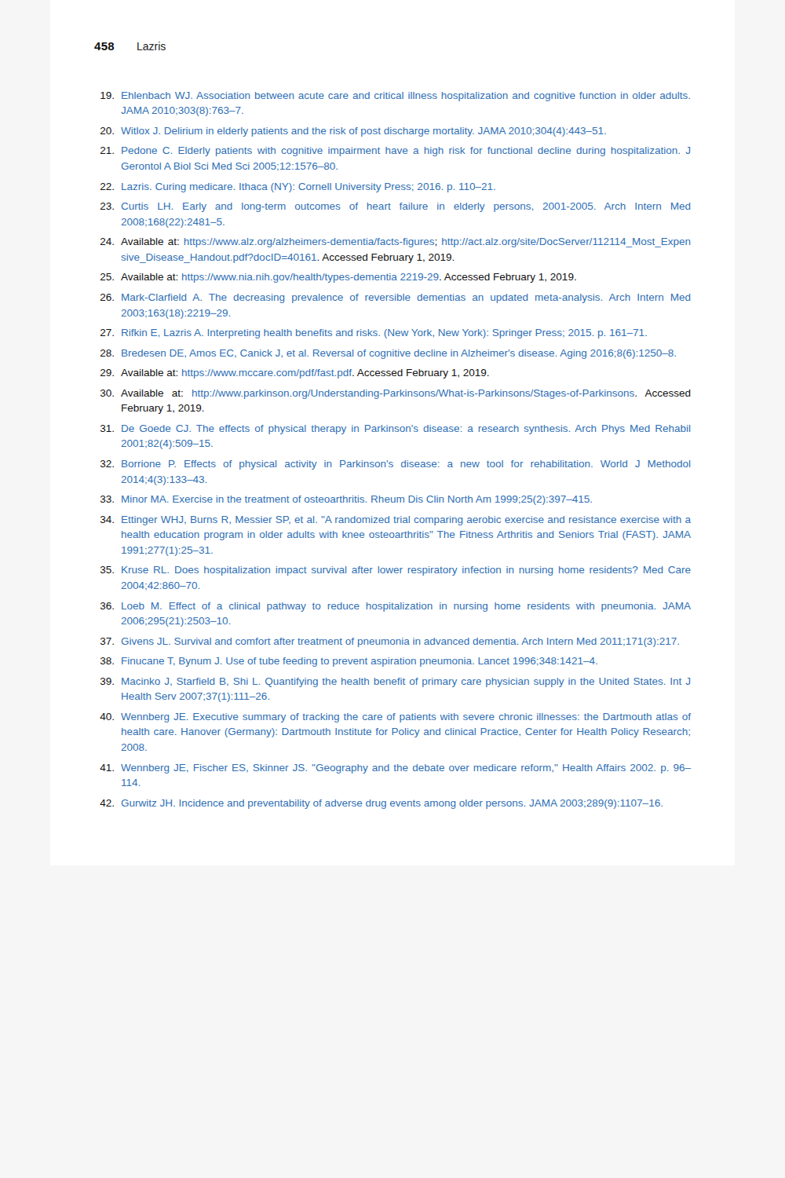458 Lazris
Ehlenbach WJ. Association between acute care and critical illness hospitalization and cognitive function in older adults. JAMA 2010;303(8):763–7.
Witlox J. Delirium in elderly patients and the risk of post discharge mortality. JAMA 2010;304(4):443–51.
Pedone C. Elderly patients with cognitive impairment have a high risk for functional decline during hospitalization. J Gerontol A Biol Sci Med Sci 2005;12:1576–80.
Lazris. Curing medicare. Ithaca (NY): Cornell University Press; 2016. p. 110–21.
Curtis LH. Early and long-term outcomes of heart failure in elderly persons, 2001-2005. Arch Intern Med 2008;168(22):2481–5.
Available at: https://www.alz.org/alzheimers-dementia/facts-figures; http://act.alz.org/site/DocServer/112114_Most_Expensive_Disease_Handout.pdf?docID=40161. Accessed February 1, 2019.
Available at: https://www.nia.nih.gov/health/types-dementia 2219-29. Accessed February 1, 2019.
Mark-Clarfield A. The decreasing prevalence of reversible dementias an updated meta-analysis. Arch Intern Med 2003;163(18):2219–29.
Rifkin E, Lazris A. Interpreting health benefits and risks. (New York, New York): Springer Press; 2015. p. 161–71.
Bredesen DE, Amos EC, Canick J, et al. Reversal of cognitive decline in Alzheimer's disease. Aging 2016;8(6):1250–8.
Available at: https://www.mccare.com/pdf/fast.pdf. Accessed February 1, 2019.
Available at: http://www.parkinson.org/Understanding-Parkinsons/What-is-Parkinsons/Stages-of-Parkinsons. Accessed February 1, 2019.
De Goede CJ. The effects of physical therapy in Parkinson's disease: a research synthesis. Arch Phys Med Rehabil 2001;82(4):509–15.
Borrione P. Effects of physical activity in Parkinson's disease: a new tool for rehabilitation. World J Methodol 2014;4(3):133–43.
Minor MA. Exercise in the treatment of osteoarthritis. Rheum Dis Clin North Am 1999;25(2):397–415.
Ettinger WHJ, Burns R, Messier SP, et al. "A randomized trial comparing aerobic exercise and resistance exercise with a health education program in older adults with knee osteoarthritis" The Fitness Arthritis and Seniors Trial (FAST). JAMA 1991;277(1):25–31.
Kruse RL. Does hospitalization impact survival after lower respiratory infection in nursing home residents? Med Care 2004;42:860–70.
Loeb M. Effect of a clinical pathway to reduce hospitalization in nursing home residents with pneumonia. JAMA 2006;295(21):2503–10.
Givens JL. Survival and comfort after treatment of pneumonia in advanced dementia. Arch Intern Med 2011;171(3):217.
Finucane T, Bynum J. Use of tube feeding to prevent aspiration pneumonia. Lancet 1996;348:1421–4.
Macinko J, Starfield B, Shi L. Quantifying the health benefit of primary care physician supply in the United States. Int J Health Serv 2007;37(1):111–26.
Wennberg JE. Executive summary of tracking the care of patients with severe chronic illnesses: the Dartmouth atlas of health care. Hanover (Germany): Dartmouth Institute for Policy and clinical Practice, Center for Health Policy Research; 2008.
Wennberg JE, Fischer ES, Skinner JS. "Geography and the debate over medicare reform," Health Affairs 2002. p. 96–114.
Gurwitz JH. Incidence and preventability of adverse drug events among older persons. JAMA 2003;289(9):1107–16.